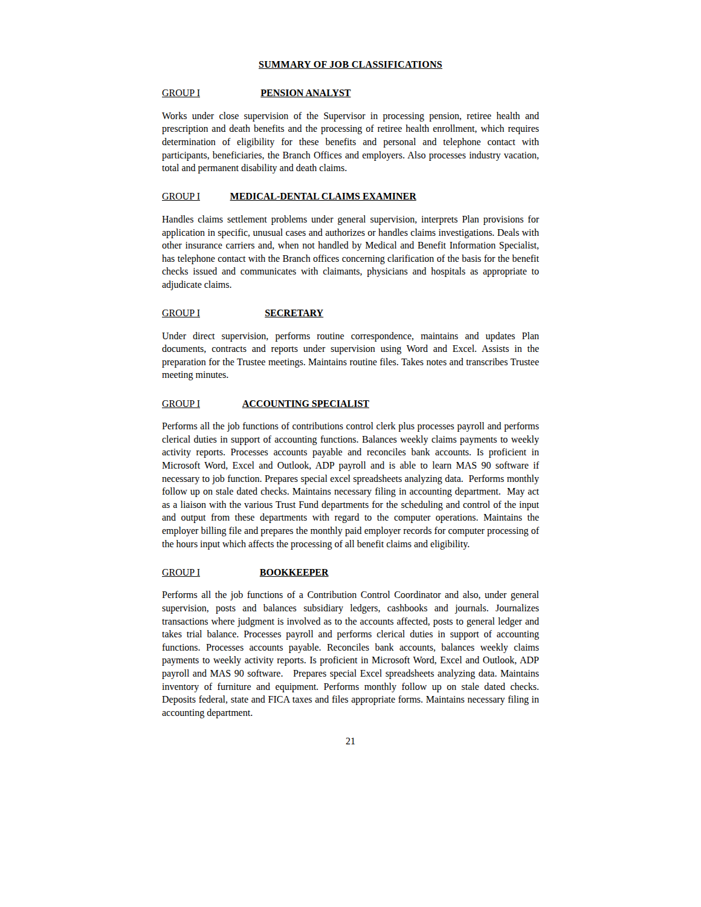SUMMARY OF JOB CLASSIFICATIONS
GROUP I PENSION ANALYST
Works under close supervision of the Supervisor in processing pension, retiree health and prescription and death benefits and the processing of retiree health enrollment, which requires determination of eligibility for these benefits and personal and telephone contact with participants, beneficiaries, the Branch Offices and employers. Also processes industry vacation, total and permanent disability and death claims.
GROUP I MEDICAL-DENTAL CLAIMS EXAMINER
Handles claims settlement problems under general supervision, interprets Plan provisions for application in specific, unusual cases and authorizes or handles claims investigations. Deals with other insurance carriers and, when not handled by Medical and Benefit Information Specialist, has telephone contact with the Branch offices concerning clarification of the basis for the benefit checks issued and communicates with claimants, physicians and hospitals as appropriate to adjudicate claims.
GROUP I SECRETARY
Under direct supervision, performs routine correspondence, maintains and updates Plan documents, contracts and reports under supervision using Word and Excel. Assists in the preparation for the Trustee meetings. Maintains routine files. Takes notes and transcribes Trustee meeting minutes.
GROUP I ACCOUNTING SPECIALIST
Performs all the job functions of contributions control clerk plus processes payroll and performs clerical duties in support of accounting functions. Balances weekly claims payments to weekly activity reports. Processes accounts payable and reconciles bank accounts. Is proficient in Microsoft Word, Excel and Outlook, ADP payroll and is able to learn MAS 90 software if necessary to job function. Prepares special excel spreadsheets analyzing data. Performs monthly follow up on stale dated checks. Maintains necessary filing in accounting department. May act as a liaison with the various Trust Fund departments for the scheduling and control of the input and output from these departments with regard to the computer operations. Maintains the employer billing file and prepares the monthly paid employer records for computer processing of the hours input which affects the processing of all benefit claims and eligibility.
GROUP I BOOKKEEPER
Performs all the job functions of a Contribution Control Coordinator and also, under general supervision, posts and balances subsidiary ledgers, cashbooks and journals. Journalizes transactions where judgment is involved as to the accounts affected, posts to general ledger and takes trial balance. Processes payroll and performs clerical duties in support of accounting functions. Processes accounts payable. Reconciles bank accounts, balances weekly claims payments to weekly activity reports. Is proficient in Microsoft Word, Excel and Outlook, ADP payroll and MAS 90 software. Prepares special Excel spreadsheets analyzing data. Maintains inventory of furniture and equipment. Performs monthly follow up on stale dated checks. Deposits federal, state and FICA taxes and files appropriate forms. Maintains necessary filing in accounting department.
21